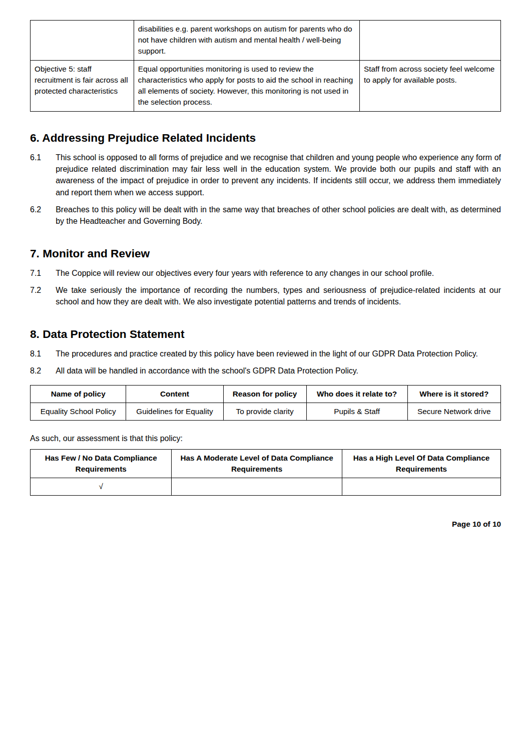| | disabilities e.g. parent workshops on autism for parents who do not have children with autism and mental health / well-being support. | |
| Objective 5: staff recruitment is fair across all protected characteristics | Equal opportunities monitoring is used to review the characteristics who apply for posts to aid the school in reaching all elements of society. However, this monitoring is not used in the selection process. | Staff from across society feel welcome to apply for available posts. |
6. Addressing Prejudice Related Incidents
6.1 This school is opposed to all forms of prejudice and we recognise that children and young people who experience any form of prejudice related discrimination may fair less well in the education system. We provide both our pupils and staff with an awareness of the impact of prejudice in order to prevent any incidents. If incidents still occur, we address them immediately and report them when we access support.
6.2 Breaches to this policy will be dealt with in the same way that breaches of other school policies are dealt with, as determined by the Headteacher and Governing Body.
7. Monitor and Review
7.1 The Coppice will review our objectives every four years with reference to any changes in our school profile.
7.2 We take seriously the importance of recording the numbers, types and seriousness of prejudice-related incidents at our school and how they are dealt with. We also investigate potential patterns and trends of incidents.
8. Data Protection Statement
8.1 The procedures and practice created by this policy have been reviewed in the light of our GDPR Data Protection Policy.
8.2 All data will be handled in accordance with the school's GDPR Data Protection Policy.
| Name of policy | Content | Reason for policy | Who does it relate to? | Where is it stored? |
| --- | --- | --- | --- | --- |
| Equality School Policy | Guidelines for Equality | To provide clarity | Pupils & Staff | Secure Network drive |
As such, our assessment is that this policy:
| Has Few / No Data Compliance Requirements | Has A Moderate Level of Data Compliance Requirements | Has a High Level Of Data Compliance Requirements |
| --- | --- | --- |
| √ | | |
Page 10 of 10